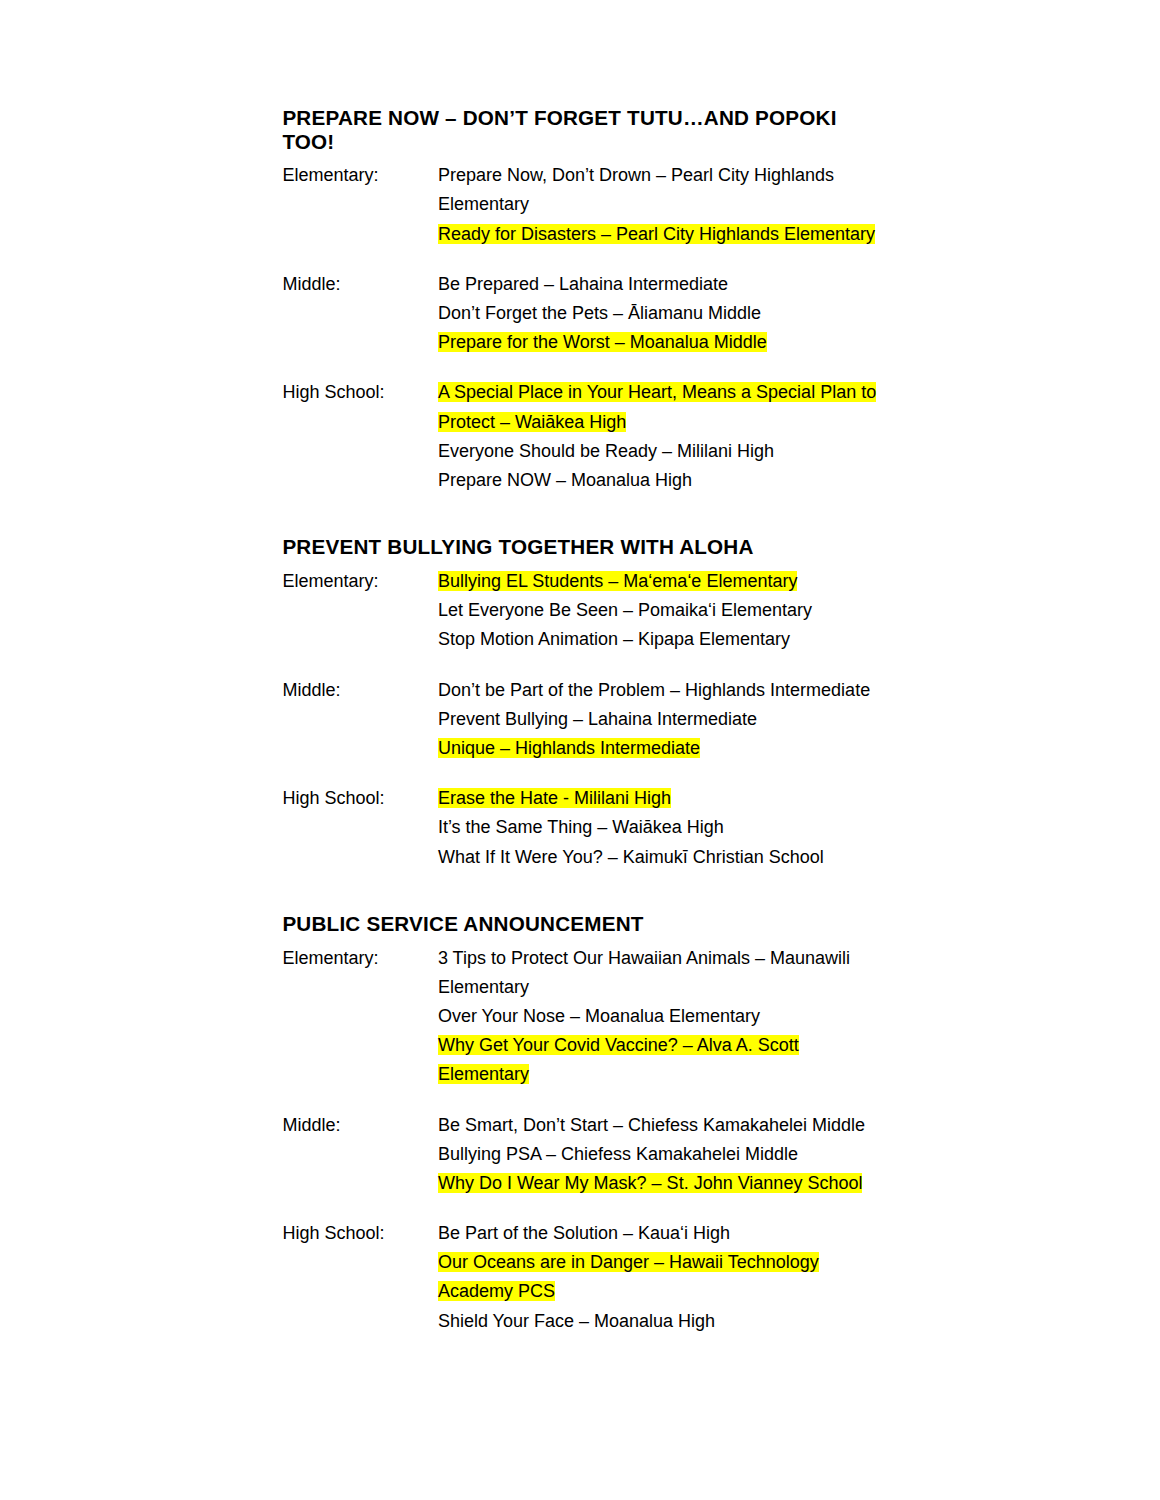PREPARE NOW – DON’T FORGET TUTU…AND POPOKI TOO!
| Elementary: | Prepare Now, Don’t Drown – Pearl City Highlands Elementary Ready for Disasters – Pearl City Highlands Elementary |
| Middle: | Be Prepared – Lahaina Intermediate Don’t Forget the Pets – Āliamanu Middle Prepare for the Worst – Moanalua Middle |
| High School: | A Special Place in Your Heart, Means a Special Plan to Protect – Waiākea High Everyone Should be Ready – Mililani High Prepare NOW – Moanalua High |
PREVENT BULLYING TOGETHER WITH ALOHA
| Elementary: | Bullying EL Students – Ma‘ema‘e Elementary Let Everyone Be Seen – Pomaika‘i Elementary Stop Motion Animation – Kipapa Elementary |
| Middle: | Don’t be Part of the Problem – Highlands Intermediate Prevent Bullying – Lahaina Intermediate Unique – Highlands Intermediate |
| High School: | Erase the Hate - Mililani High It’s the Same Thing – Waiākea High What If It Were You? – Kaimukī Christian School |
PUBLIC SERVICE ANNOUNCEMENT
| Elementary: | 3 Tips to Protect Our Hawaiian Animals – Maunawili Elementary Over Your Nose – Moanalua Elementary Why Get Your Covid Vaccine? – Alva A. Scott Elementary |
| Middle: | Be Smart, Don’t Start – Chiefess Kamakahelei Middle Bullying PSA – Chiefess Kamakahelei Middle Why Do I Wear My Mask? – St. John Vianney School |
| High School: | Be Part of the Solution – Kaua‘i High Our Oceans are in Danger – Hawaii Technology Academy PCS Shield Your Face – Moanalua High |